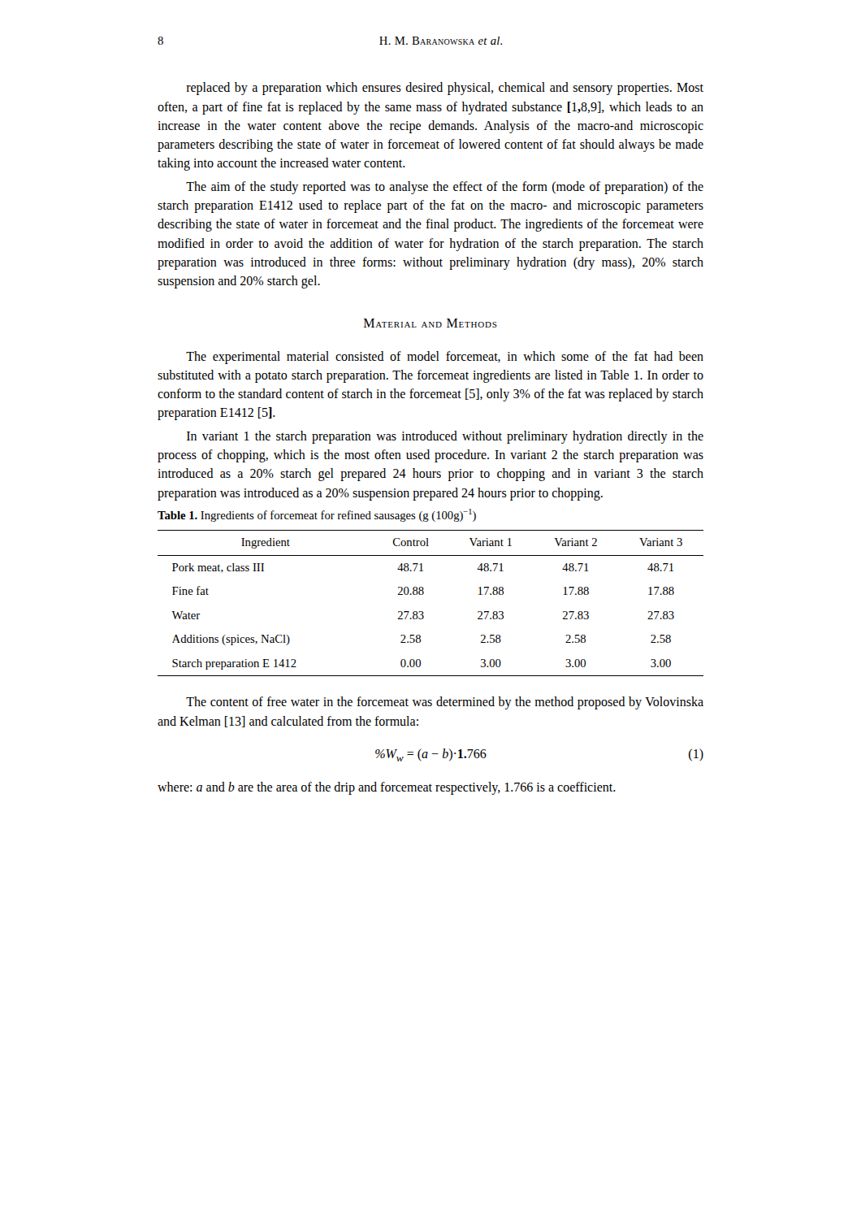8 H. M. Baranowska et al.
replaced by a preparation which ensures desired physical, chemical and sensory properties. Most often, a part of fine fat is replaced by the same mass of hydrated substance [1, 8,9], which leads to an increase in the water content above the recipe demands. Analysis of the macro-and microscopic parameters describing the state of water in forcemeat of lowered content of fat should always be made taking into account the increased water content.
The aim of the study reported was to analyse the effect of the form (mode of preparation) of the starch preparation E1412 used to replace part of the fat on the macro- and microscopic parameters describing the state of water in forcemeat and the final product. The ingredients of the forcemeat were modified in order to avoid the addition of water for hydration of the starch preparation. The starch preparation was introduced in three forms: without preliminary hydration (dry mass), 20% starch suspension and 20% starch gel.
Material and Methods
The experimental material consisted of model forcemeat, in which some of the fat had been substituted with a potato starch preparation. The forcemeat ingredients are listed in Table 1. In order to conform to the standard content of starch in the forcemeat [5], only 3% of the fat was replaced by starch preparation E1412 [5].
In variant 1 the starch preparation was introduced without preliminary hydration directly in the process of chopping, which is the most often used procedure. In variant 2 the starch preparation was introduced as a 20% starch gel prepared 24 hours prior to chopping and in variant 3 the starch preparation was introduced as a 20% suspension prepared 24 hours prior to chopping.
Table 1. Ingredients of forcemeat for refined sausages (g (100g) −1 )
| Ingredient | Control | Variant 1 | Variant 2 | Variant 3 |
| --- | --- | --- | --- | --- |
| Pork meat, class III | 48.71 | 48.71 | 48.71 | 48.71 |
| Fine fat | 20.88 | 17.88 | 17.88 | 17.88 |
| Water | 27.83 | 27.83 | 27.83 | 27.83 |
| Additions (spices, NaCl) | 2.58 | 2.58 | 2.58 | 2.58 |
| Starch preparation E 1412 | 0.00 | 3.00 | 3.00 | 3.00 |
The content of free water in the forcemeat was determined by the method proposed by Volovinska and Kelman [13] and calculated from the formula:
%Ww = (a − b)·1. 766 (1)
where: a and b are the area of the drip and forcemeat respectively, 1.766 is a coefficient.